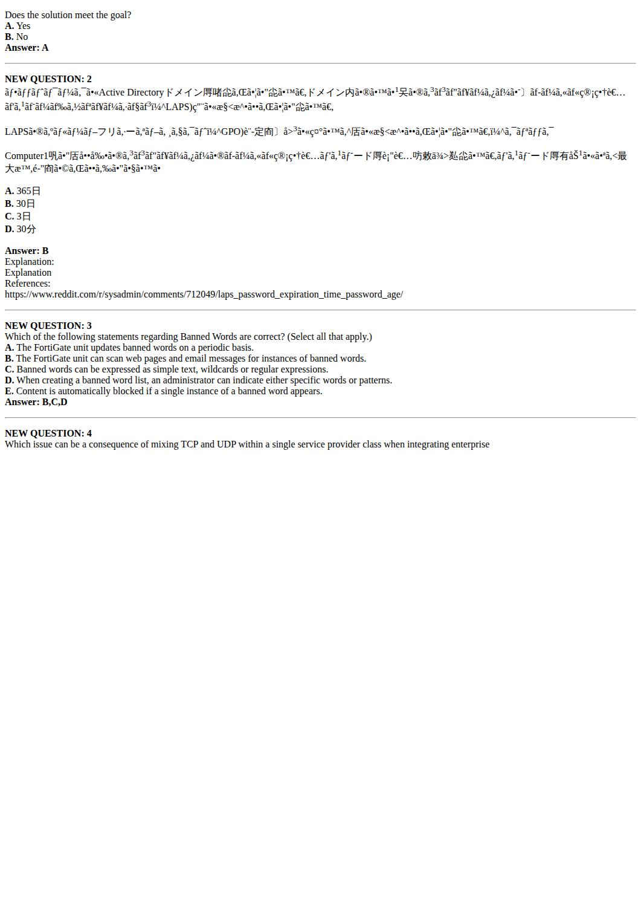Does the solution meet the goal?
A. Yes
B. No
Answer: A
NEW QUESTION: 2
ãƒ•ãƒƒãƒˆãƒ¯ãƒ¼ã‚¯ã•«Active Directoryドメイン㕌啫㕾ã,Œã•¦ã•"㕾ã•™ã€,ドメイン内ã•®ã•™ã•1㕦ã•®ã,3ãf3ãf"ãf¥ãf¼ã,¿ãf¼ã•-〕ãf-ãf¼ã,«ãf«ç®¡ç•†è€…ãf'ã,1ãf-ãf¼ãf‰ã,½ãfªãf¥ãf¼ã,∙ãf§ãf3ï¼^LAPS)ç″¨ã•«æ§<æ^•ã••ã,Œã•¦ã•"㕾ã•™ã€,
LAPSã•®ã,ºãƒ«ãƒ¼ãƒ–フリã,∙ーã,ªãƒ–ã, ¸ã,§ã,¯ãƒˆï¼^GPO)è¨-定㕯〕å>3ã•«ç¤°ã•™ã,^㕆ã•«æ§<æ^•ã••ã,Œã•¦ã•"㕾ã•™ã€,ï¼^ã,¯ãƒªãƒƒã,¯
Computer1㕨ã•"㕆å••å‰•ã•®ã,3ãf3ãf"ãf¥ãf¼ã,¿ãf¼ã•®ãf-ãf¼ã,«ãf«ç®¡ç•†è€…ãƒ'ã,1ãƒ-ード㕌è¡"è€…㕫敕ä¾>㕗㕾ã•™ã€,ãƒ'ã,1ãƒ-ード㕌有åŠ1ã•«ã•ªã,<最大æ™,é-"㕯ã•©ã,Œã••ã,‰ã•"ã•§ã•™ã•
A. 365日
B. 30日
C. 3日
D. 30分
Answer: B
Explanation:
Explanation
References:
https://www.reddit.com/r/sysadmin/comments/712049/laps_password_expiration_time_password_age/
NEW QUESTION: 3
Which of the following statements regarding Banned Words are correct? (Select all that apply.)
A. The FortiGate unit updates banned words on a periodic basis.
B. The FortiGate unit can scan web pages and email messages for instances of banned words.
C. Banned words can be expressed as simple text, wildcards or regular expressions.
D. When creating a banned word list, an administrator can indicate either specific words or patterns.
E. Content is automatically blocked if a single instance of a banned word appears.
Answer: B,C,D
NEW QUESTION: 4
Which issue can be a consequence of mixing TCP and UDP within a single service provider class when integrating enterprise